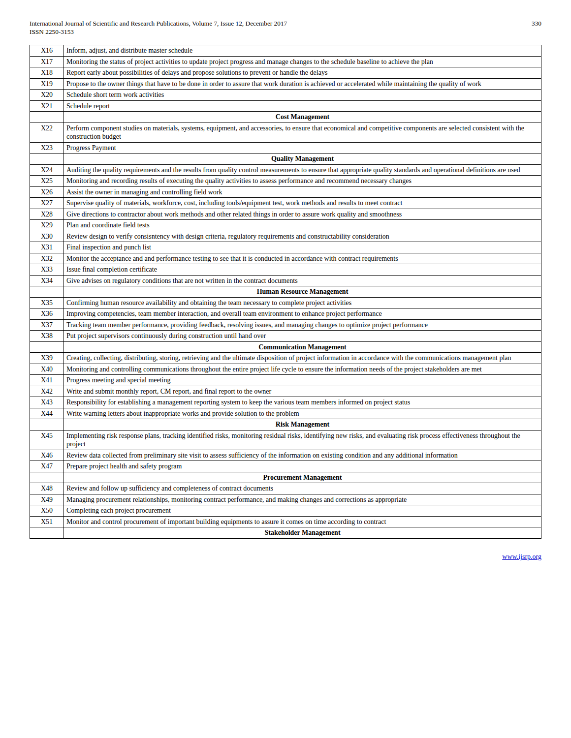International Journal of Scientific and Research Publications, Volume 7, Issue 12, December 2017
ISSN 2250-3153
330
| X16 | Inform, adjust, and distribute master schedule |
| X17 | Monitoring the status of project activities to update project progress and manage changes to the schedule baseline to achieve the plan |
| X18 | Report early about possibilities of delays and propose solutions to prevent or handle the delays |
| X19 | Propose to the owner things that have to be done in order to assure that work duration is achieved or accelerated while maintaining the quality of work |
| X20 | Schedule short term work activities |
| X21 | Schedule report |
| | Cost Management |
| X22 | Perform component studies on materials, systems, equipment, and accessories, to ensure that economical and competitive components are selected consistent with the construction budget |
| X23 | Progress Payment |
| | Quality Management |
| X24 | Auditing the quality requirements and the results from quality control measurements to ensure that appropriate quality standards and operational definitions are used |
| X25 | Monitoring and recording results of executing the quality activities to assess performance and recommend necessary changes |
| X26 | Assist the owner in managing and controlling field work |
| X27 | Supervise quality of materials, workforce, cost, including tools/equipment test, work methods and results to meet contract |
| X28 | Give directions to contractor about work methods and other related things in order to assure work quality and smoothness |
| X29 | Plan and coordinate field tests |
| X30 | Review design to verify consisntency with design criteria, regulatory requirements and constructability consideration |
| X31 | Final inspection and punch list |
| X32 | Monitor the acceptance and and performance testing to see that it is conducted in accordance with contract requirements |
| X33 | Issue final completion certificate |
| X34 | Give advises on regulatory conditions that are not written in the contract documents |
| | Human Resource Management |
| X35 | Confirming human resource availability and obtaining the team necessary to complete project activities |
| X36 | Improving competencies, team member interaction, and overall team environment to enhance project performance |
| X37 | Tracking team member performance, providing feedback, resolving issues, and managing changes to optimize project performance |
| X38 | Put project supervisors continuously during construction until hand over |
| | Communication Management |
| X39 | Creating, collecting, distributing, storing, retrieving and the ultimate disposition of project information in accordance with the communications management plan |
| X40 | Monitoring and controlling communications throughout the entire project life cycle to ensure the information needs of the project stakeholders are met |
| X41 | Progress meeting and special meeting |
| X42 | Write and submit monthly report, CM report, and final report to the owner |
| X43 | Responsibility for establishing a management reporting system to keep the various team members informed on project status |
| X44 | Write warning letters about inappropriate works and provide solution to the problem |
| | Risk Management |
| X45 | Implementing risk response plans, tracking identified risks, monitoring residual risks, identifying new risks, and evaluating risk process effectiveness throughout the project |
| X46 | Review data collected from preliminary site visit to assess sufficiency of the information on existing condition and any additional information |
| X47 | Prepare project health and safety program |
| | Procurement Management |
| X48 | Review and follow up sufficiency and completeness of contract documents |
| X49 | Managing procurement relationships, monitoring contract performance, and making changes and corrections as appropriate |
| X50 | Completing each project procurement |
| X51 | Monitor and control procurement of important building equipments to assure it comes on time according to contract |
| | Stakeholder Management |
www.ijsrp.org